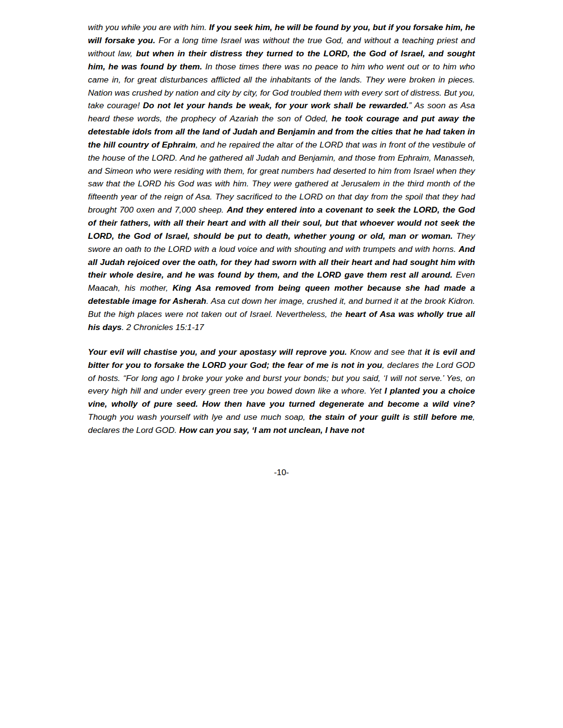with you while you are with him. If you seek him, he will be found by you, but if you forsake him, he will forsake you. For a long time Israel was without the true God, and without a teaching priest and without law, but when in their distress they turned to the LORD, the God of Israel, and sought him, he was found by them. In those times there was no peace to him who went out or to him who came in, for great disturbances afflicted all the inhabitants of the lands. They were broken in pieces. Nation was crushed by nation and city by city, for God troubled them with every sort of distress. But you, take courage! Do not let your hands be weak, for your work shall be rewarded.” As soon as Asa heard these words, the prophecy of Azariah the son of Oded, he took courage and put away the detestable idols from all the land of Judah and Benjamin and from the cities that he had taken in the hill country of Ephraim, and he repaired the altar of the LORD that was in front of the vestibule of the house of the LORD. And he gathered all Judah and Benjamin, and those from Ephraim, Manasseh, and Simeon who were residing with them, for great numbers had deserted to him from Israel when they saw that the LORD his God was with him. They were gathered at Jerusalem in the third month of the fifteenth year of the reign of Asa. They sacrificed to the LORD on that day from the spoil that they had brought 700 oxen and 7,000 sheep. And they entered into a covenant to seek the LORD, the God of their fathers, with all their heart and with all their soul, but that whoever would not seek the LORD, the God of Israel, should be put to death, whether young or old, man or woman. They swore an oath to the LORD with a loud voice and with shouting and with trumpets and with horns. And all Judah rejoiced over the oath, for they had sworn with all their heart and had sought him with their whole desire, and he was found by them, and the LORD gave them rest all around. Even Maacah, his mother, King Asa removed from being queen mother because she had made a detestable image for Asherah. Asa cut down her image, crushed it, and burned it at the brook Kidron. But the high places were not taken out of Israel. Nevertheless, the heart of Asa was wholly true all his days. 2 Chronicles 15:1-17
Your evil will chastise you, and your apostasy will reprove you. Know and see that it is evil and bitter for you to forsake the LORD your God; the fear of me is not in you, declares the Lord GOD of hosts. “For long ago I broke your yoke and burst your bonds; but you said, ‘I will not serve.’ Yes, on every high hill and under every green tree you bowed down like a whore. Yet I planted you a choice vine, wholly of pure seed. How then have you turned degenerate and become a wild vine? Though you wash yourself with lye and use much soap, the stain of your guilt is still before me, declares the Lord GOD. How can you say, ‘I am not unclean, I have not
-10-